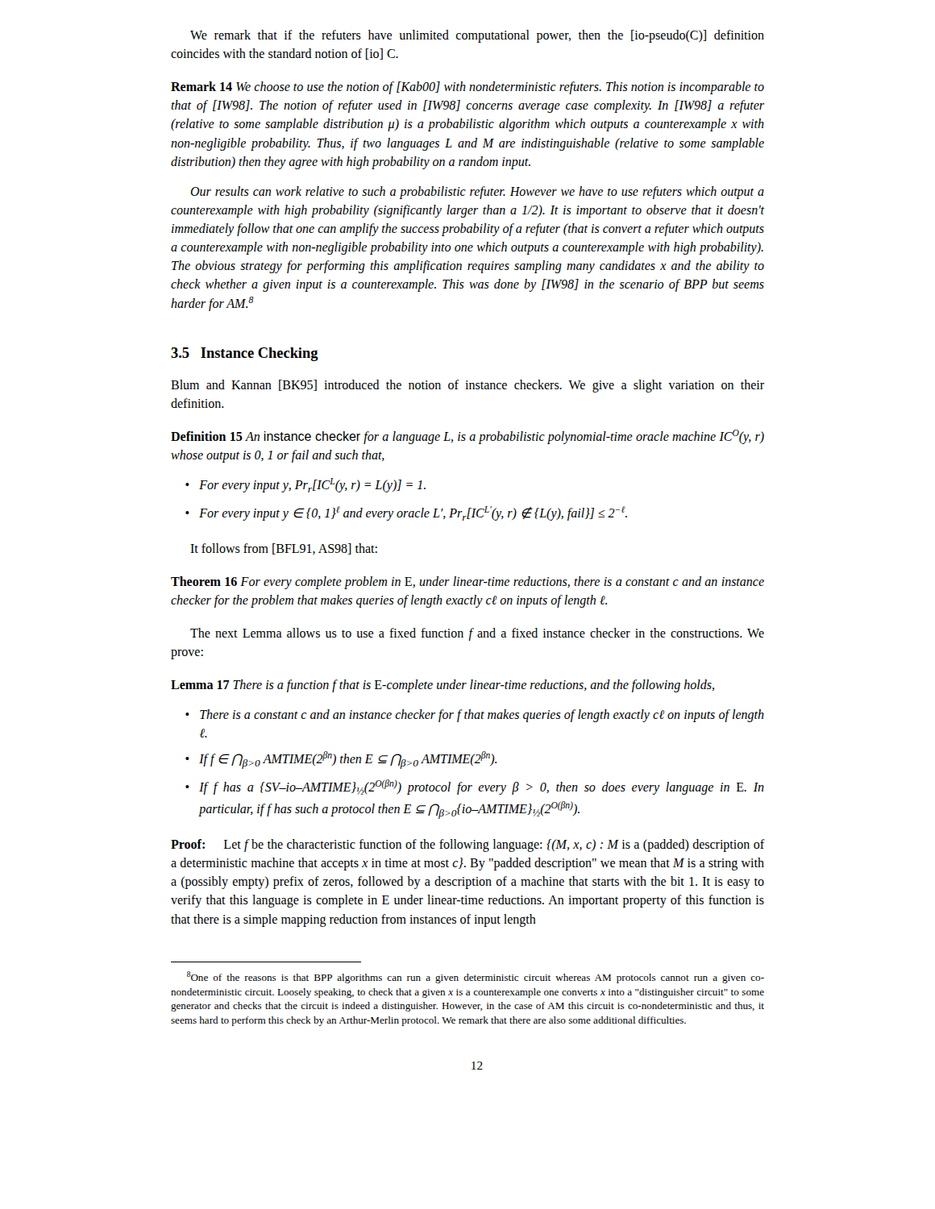We remark that if the refuters have unlimited computational power, then the [io-pseudo(C)] definition coincides with the standard notion of [io] C.
Remark 14 We choose to use the notion of [Kab00] with nondeterministic refuters. This notion is incomparable to that of [IW98]. The notion of refuter used in [IW98] concerns average case complexity. In [IW98] a refuter (relative to some samplable distribution μ) is a probabilistic algorithm which outputs a counterexample x with non-negligible probability. Thus, if two languages L and M are indistinguishable (relative to some samplable distribution) then they agree with high probability on a random input.
Our results can work relative to such a probabilistic refuter. However we have to use refuters which output a counterexample with high probability (significantly larger than a 1/2). It is important to observe that it doesn't immediately follow that one can amplify the success probability of a refuter (that is convert a refuter which outputs a counterexample with non-negligible probability into one which outputs a counterexample with high probability). The obvious strategy for performing this amplification requires sampling many candidates x and the ability to check whether a given input is a counterexample. This was done by [IW98] in the scenario of BPP but seems harder for AM.8
3.5 Instance Checking
Blum and Kannan [BK95] introduced the notion of instance checkers. We give a slight variation on their definition.
Definition 15 An instance checker for a language L, is a probabilistic polynomial-time oracle machine ICO(y, r) whose output is 0, 1 or fail and such that,
For every input y, Prr[ICL(y, r) = L(y)] = 1.
For every input y ∈ {0, 1}ℓ and every oracle L′, Prr[ICL′(y, r) ∉ {L(y), fail}] ≤ 2−ℓ.
It follows from [BFL91, AS98] that:
Theorem 16 For every complete problem in E, under linear-time reductions, there is a constant c and an instance checker for the problem that makes queries of length exactly cℓ on inputs of length ℓ.
The next Lemma allows us to use a fixed function f and a fixed instance checker in the constructions. We prove:
Lemma 17 There is a function f that is E-complete under linear-time reductions, and the following holds,
There is a constant c and an instance checker for f that makes queries of length exactly cℓ on inputs of length ℓ.
If f ∈ ⋂β>0 AMTIME(2βn) then E ⊆ ⋂β>0 AMTIME(2βn).
If f has a {SV–io–AMTIME}½(2O(βn)) protocol for every β > 0, then so does every language in E. In particular, if f has such a protocol then E ⊆ ⋂β>0{io–AMTIME}½(2O(βn)).
Proof: Let f be the characteristic function of the following language: {(M, x, c) : M is a (padded) description of a deterministic machine that accepts x in time at most c}. By "padded description" we mean that M is a string with a (possibly empty) prefix of zeros, followed by a description of a machine that starts with the bit 1. It is easy to verify that this language is complete in E under linear-time reductions. An important property of this function is that there is a simple mapping reduction from instances of input length
8One of the reasons is that BPP algorithms can run a given deterministic circuit whereas AM protocols cannot run a given co-nondeterministic circuit. Loosely speaking, to check that a given x is a counterexample one converts x into a "distinguisher circuit" to some generator and checks that the circuit is indeed a distinguisher. However, in the case of AM this circuit is co-nondeterministic and thus, it seems hard to perform this check by an Arthur-Merlin protocol. We remark that there are also some additional difficulties.
12